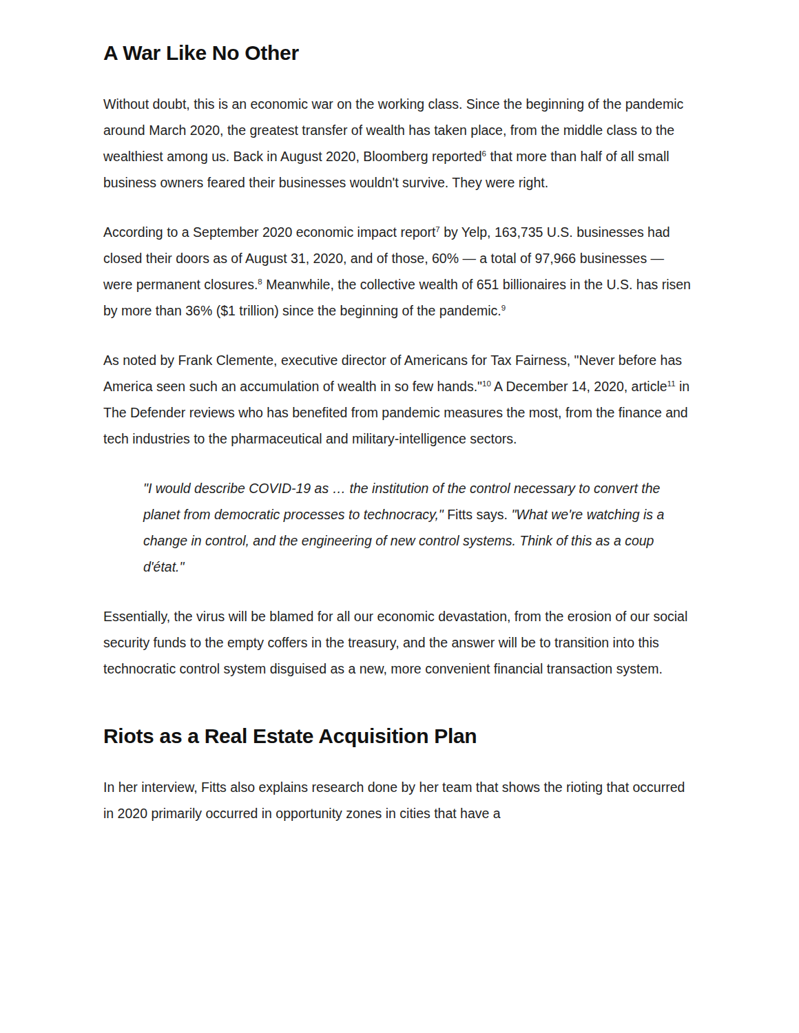A War Like No Other
Without doubt, this is an economic war on the working class. Since the beginning of the pandemic around March 2020, the greatest transfer of wealth has taken place, from the middle class to the wealthiest among us. Back in August 2020, Bloomberg reported6 that more than half of all small business owners feared their businesses wouldn't survive. They were right.
According to a September 2020 economic impact report7 by Yelp, 163,735 U.S. businesses had closed their doors as of August 31, 2020, and of those, 60% — a total of 97,966 businesses — were permanent closures.8 Meanwhile, the collective wealth of 651 billionaires in the U.S. has risen by more than 36% ($1 trillion) since the beginning of the pandemic.9
As noted by Frank Clemente, executive director of Americans for Tax Fairness, "Never before has America seen such an accumulation of wealth in so few hands."10 A December 14, 2020, article11 in The Defender reviews who has benefited from pandemic measures the most, from the finance and tech industries to the pharmaceutical and military-intelligence sectors.
"I would describe COVID-19 as … the institution of the control necessary to convert the planet from democratic processes to technocracy," Fitts says. "What we're watching is a change in control, and the engineering of new control systems. Think of this as a coup d'état."
Essentially, the virus will be blamed for all our economic devastation, from the erosion of our social security funds to the empty coffers in the treasury, and the answer will be to transition into this technocratic control system disguised as a new, more convenient financial transaction system.
Riots as a Real Estate Acquisition Plan
In her interview, Fitts also explains research done by her team that shows the rioting that occurred in 2020 primarily occurred in opportunity zones in cities that have a